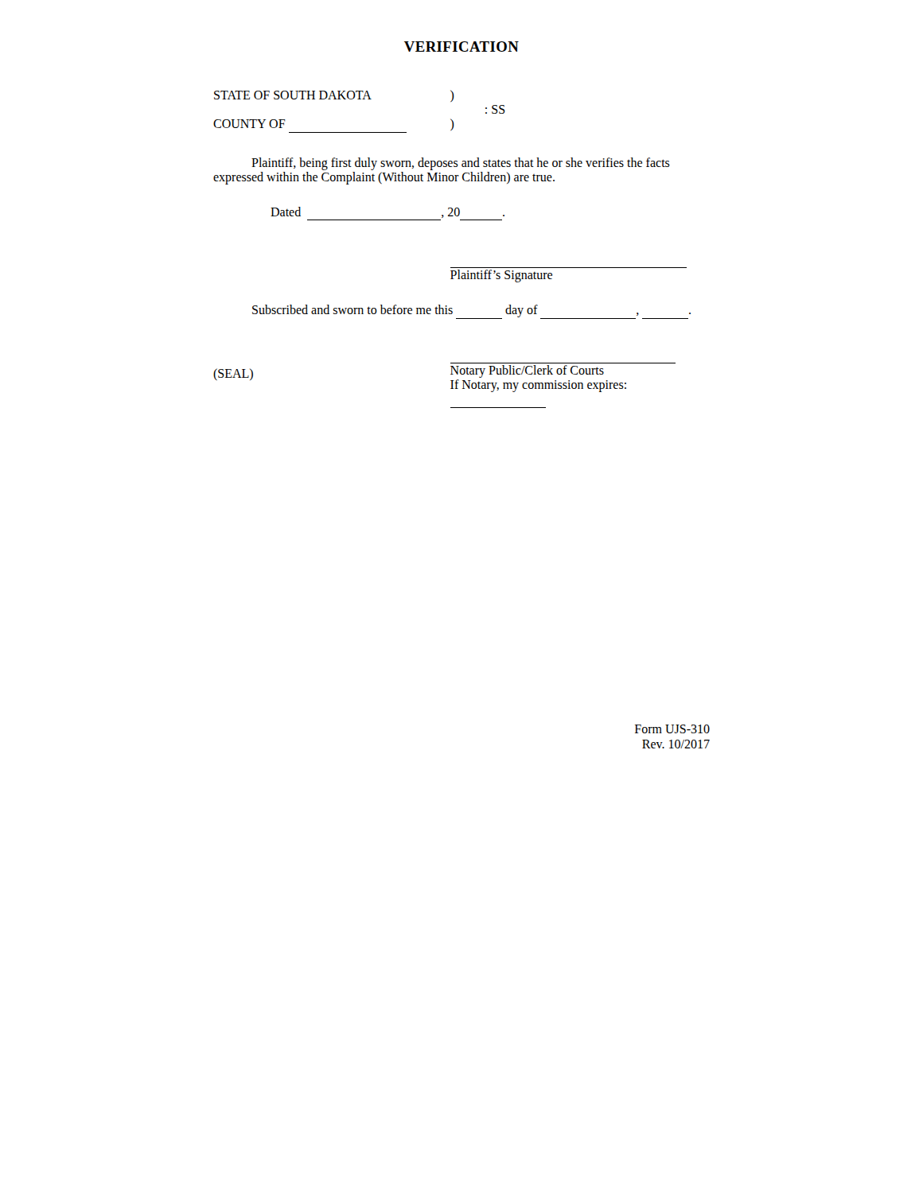VERIFICATION
| STATE OF SOUTH DAKOTA | ) | |
| | | : SS |
| COUNTY OF | ) | |
Plaintiff, being first duly sworn, deposes and states that he or she verifies the facts expressed within the Complaint (Without Minor Children) are true.
Dated , 20 .
Plaintiff’s Signature
Subscribed and sworn to before me this day of , .
(SEAL)
Notary Public/Clerk of Courts
If Notary, my commission expires:
Form UJS-310
Rev. 10/2017